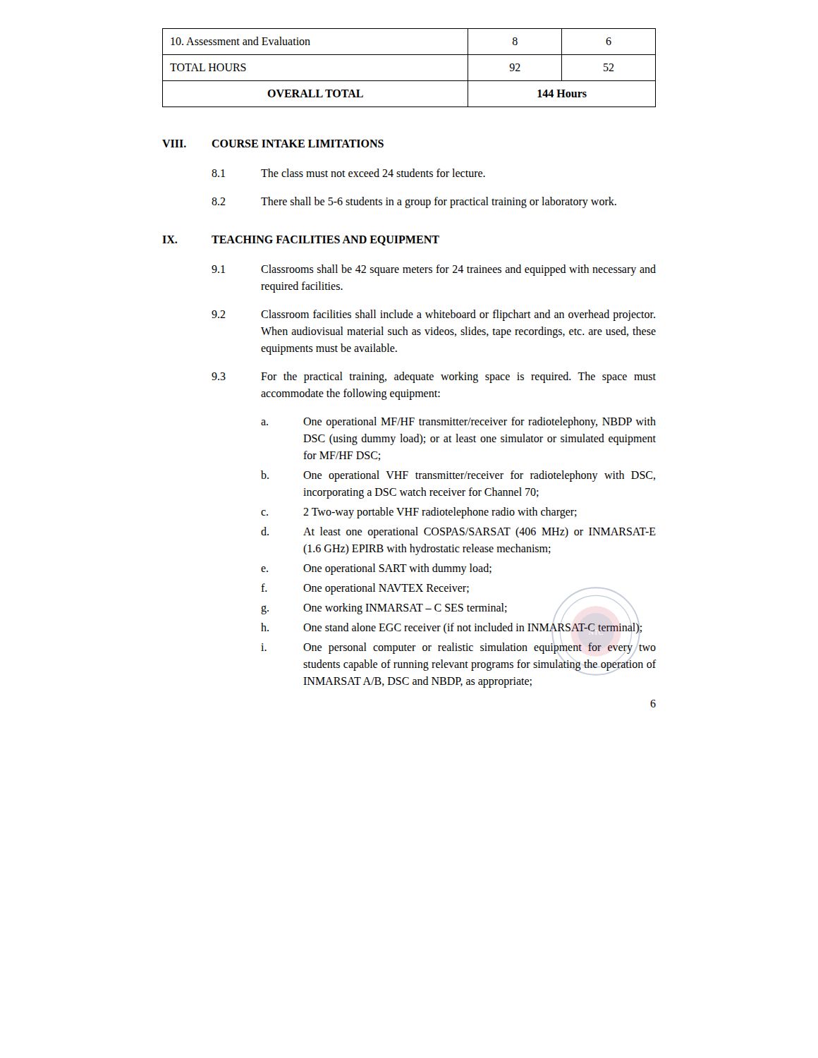| 10. Assessment and Evaluation | 8 | 6 |
| TOTAL HOURS | 92 | 52 |
| OVERALL TOTAL | 144 Hours |
VIII. COURSE INTAKE LIMITATIONS
8.1 The class must not exceed 24 students for lecture.
8.2 There shall be 5-6 students in a group for practical training or laboratory work.
IX. TEACHING FACILITIES AND EQUIPMENT
9.1 Classrooms shall be 42 square meters for 24 trainees and equipped with necessary and required facilities.
9.2 Classroom facilities shall include a whiteboard or flipchart and an overhead projector. When audiovisual material such as videos, slides, tape recordings, etc. are used, these equipments must be available.
9.3 For the practical training, adequate working space is required. The space must accommodate the following equipment:
a. One operational MF/HF transmitter/receiver for radiotelephony, NBDP with DSC (using dummy load); or at least one simulator or simulated equipment for MF/HF DSC;
b. One operational VHF transmitter/receiver for radiotelephony with DSC, incorporating a DSC watch receiver for Channel 70;
c. 2 Two-way portable VHF radiotelephone radio with charger;
d. At least one operational COSPAS/SARSAT (406 MHz) or INMARSAT-E (1.6 GHz) EPIRB with hydrostatic release mechanism;
e. One operational SART with dummy load;
f. One operational NAVTEX Receiver;
g. One working INMARSAT – C SES terminal;
h. One stand alone EGC receiver (if not included in INMARSAT-C terminal);
i. One personal computer or realistic simulation equipment for every two students capable of running relevant programs for simulating the operation of INMARSAT A/B, DSC and NBDP, as appropriate;
NTC NTC Main Office
6